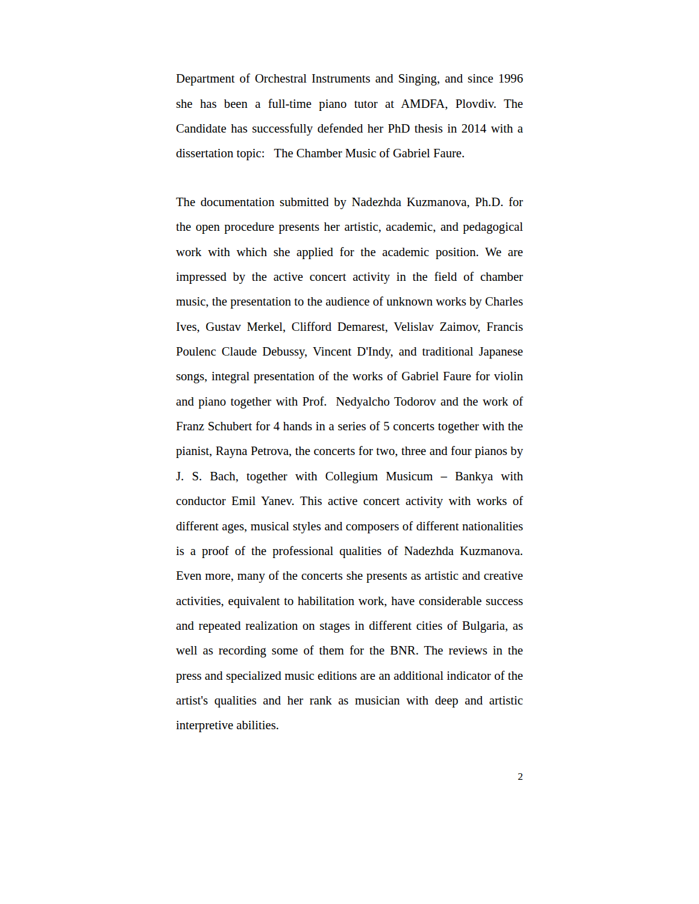Department of Orchestral Instruments and Singing, and since 1996 she has been a full-time piano tutor at AMDFA, Plovdiv. The Candidate has successfully defended her PhD thesis in 2014 with a dissertation topic: The Chamber Music of Gabriel Faure.
The documentation submitted by Nadezhda Kuzmanova, Ph.D. for the open procedure presents her artistic, academic, and pedagogical work with which she applied for the academic position. We are impressed by the active concert activity in the field of chamber music, the presentation to the audience of unknown works by Charles Ives, Gustav Merkel, Clifford Demarest, Velislav Zaimov, Francis Poulenc Claude Debussy, Vincent D'Indy, and traditional Japanese songs, integral presentation of the works of Gabriel Faure for violin and piano together with Prof. Nedyalcho Todorov and the work of Franz Schubert for 4 hands in a series of 5 concerts together with the pianist, Rayna Petrova, the concerts for two, three and four pianos by J. S. Bach, together with Collegium Musicum – Bankya with conductor Emil Yanev. This active concert activity with works of different ages, musical styles and composers of different nationalities is a proof of the professional qualities of Nadezhda Kuzmanova. Even more, many of the concerts she presents as artistic and creative activities, equivalent to habilitation work, have considerable success and repeated realization on stages in different cities of Bulgaria, as well as recording some of them for the BNR. The reviews in the press and specialized music editions are an additional indicator of the artist's qualities and her rank as musician with deep and artistic interpretive abilities.
2